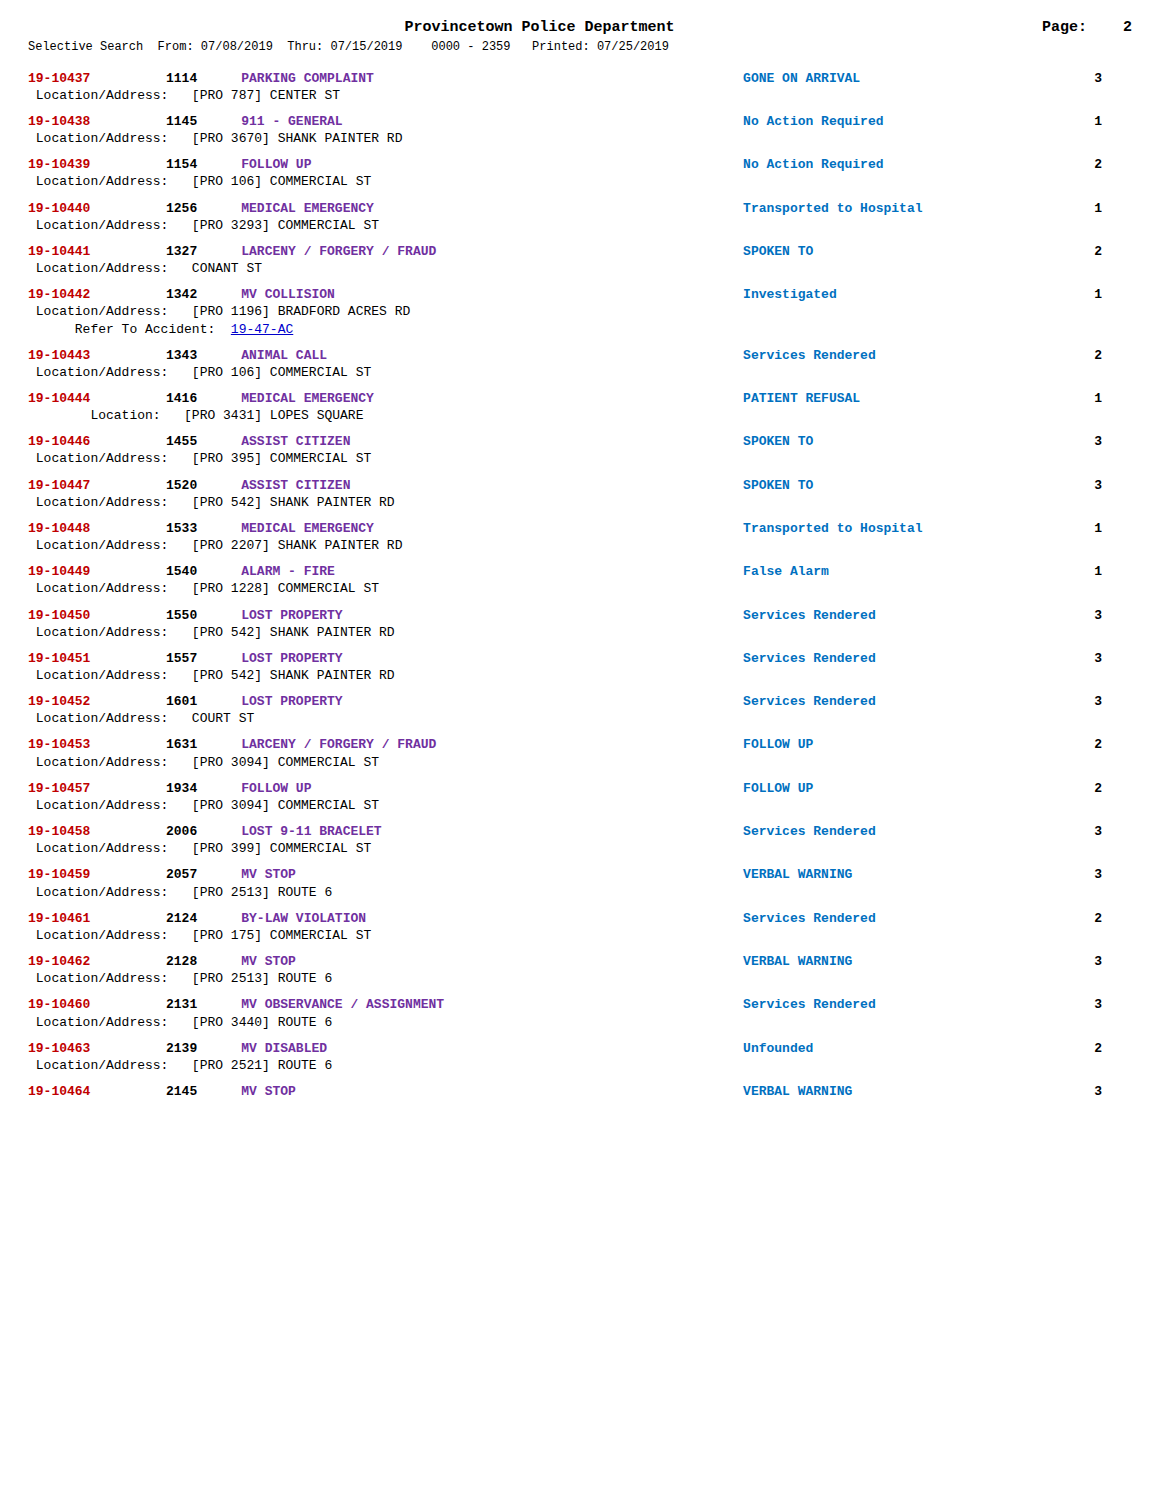Provincetown Police Department Page: 2
Selective Search From: 07/08/2019 Thru: 07/15/2019 0000 - 2359 Printed: 07/25/2019
| 19-10437 | 1114 | PARKING COMPLAINT | GONE ON ARRIVAL | 3 |
| Location/Address: [PRO 787] CENTER ST |
| 19-10438 | 1145 | 911 - GENERAL | No Action Required | 1 |
| Location/Address: [PRO 3670] SHANK PAINTER RD |
| 19-10439 | 1154 | FOLLOW UP | No Action Required | 2 |
| Location/Address: [PRO 106] COMMERCIAL ST |
| 19-10440 | 1256 | MEDICAL EMERGENCY | Transported to Hospital | 1 |
| Location/Address: [PRO 3293] COMMERCIAL ST |
| 19-10441 | 1327 | LARCENY / FORGERY / FRAUD | SPOKEN TO | 2 |
| Location/Address: CONANT ST |
| 19-10442 | 1342 | MV COLLISION | Investigated | 1 |
| Location/Address: [PRO 1196] BRADFORD ACRES RD |
| Refer To Accident: 19-47-AC |
| 19-10443 | 1343 | ANIMAL CALL | Services Rendered | 2 |
| Location/Address: [PRO 106] COMMERCIAL ST |
| 19-10444 | 1416 | MEDICAL EMERGENCY | PATIENT REFUSAL | 1 |
| Location: [PRO 3431] LOPES SQUARE |
| 19-10446 | 1455 | ASSIST CITIZEN | SPOKEN TO | 3 |
| Location/Address: [PRO 395] COMMERCIAL ST |
| 19-10447 | 1520 | ASSIST CITIZEN | SPOKEN TO | 3 |
| Location/Address: [PRO 542] SHANK PAINTER RD |
| 19-10448 | 1533 | MEDICAL EMERGENCY | Transported to Hospital | 1 |
| Location/Address: [PRO 2207] SHANK PAINTER RD |
| 19-10449 | 1540 | ALARM - FIRE | False Alarm | 1 |
| Location/Address: [PRO 1228] COMMERCIAL ST |
| 19-10450 | 1550 | LOST PROPERTY | Services Rendered | 3 |
| Location/Address: [PRO 542] SHANK PAINTER RD |
| 19-10451 | 1557 | LOST PROPERTY | Services Rendered | 3 |
| Location/Address: [PRO 542] SHANK PAINTER RD |
| 19-10452 | 1601 | LOST PROPERTY | Services Rendered | 3 |
| Location/Address: COURT ST |
| 19-10453 | 1631 | LARCENY / FORGERY / FRAUD | FOLLOW UP | 2 |
| Location/Address: [PRO 3094] COMMERCIAL ST |
| 19-10457 | 1934 | FOLLOW UP | FOLLOW UP | 2 |
| Location/Address: [PRO 3094] COMMERCIAL ST |
| 19-10458 | 2006 | LOST 9-11 BRACELET | Services Rendered | 3 |
| Location/Address: [PRO 399] COMMERCIAL ST |
| 19-10459 | 2057 | MV STOP | VERBAL WARNING | 3 |
| Location/Address: [PRO 2513] ROUTE 6 |
| 19-10461 | 2124 | BY-LAW VIOLATION | Services Rendered | 2 |
| Location/Address: [PRO 175] COMMERCIAL ST |
| 19-10462 | 2128 | MV STOP | VERBAL WARNING | 3 |
| Location/Address: [PRO 2513] ROUTE 6 |
| 19-10460 | 2131 | MV OBSERVANCE / ASSIGNMENT | Services Rendered | 3 |
| Location/Address: [PRO 3440] ROUTE 6 |
| 19-10463 | 2139 | MV DISABLED | Unfounded | 2 |
| Location/Address: [PRO 2521] ROUTE 6 |
| 19-10464 | 2145 | MV STOP | VERBAL WARNING | 3 |